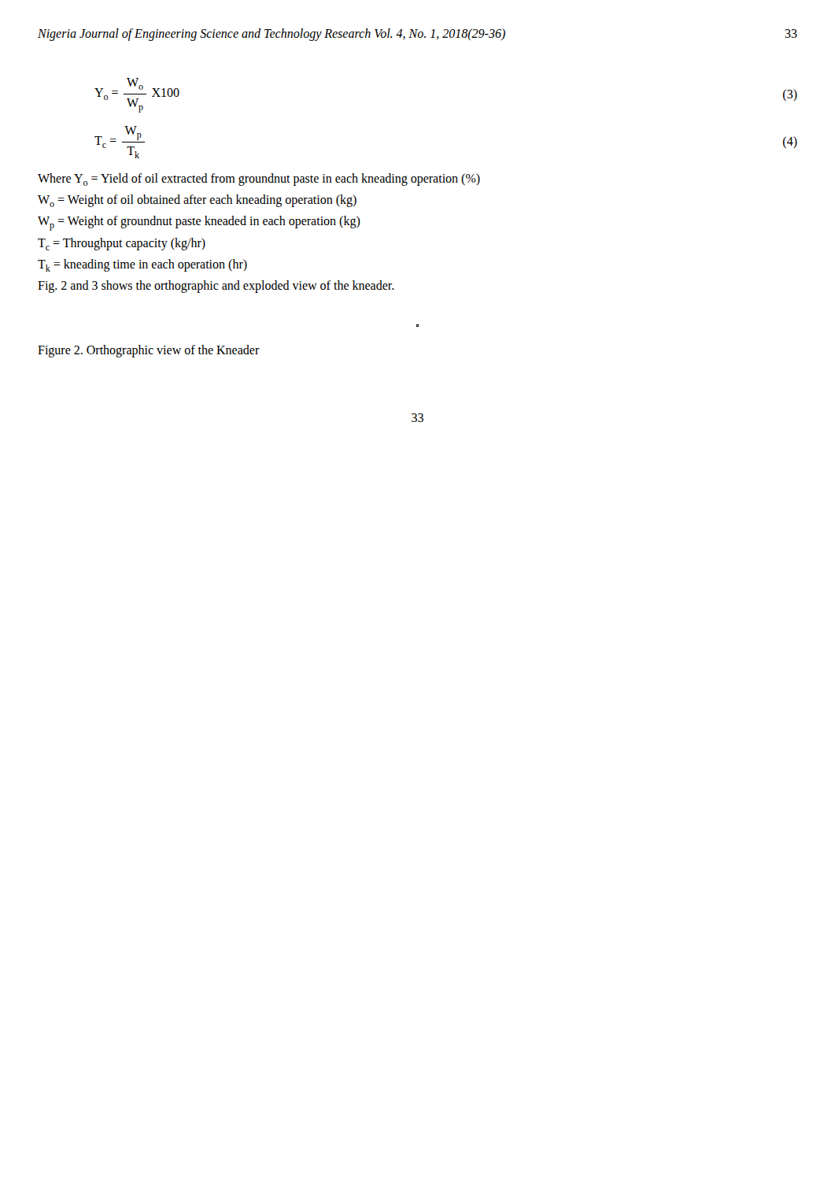Nigeria Journal of Engineering Science and Technology Research Vol. 4, No. 1, 2018(29-36) 33
Yo = Wo Wp X100 (3)
Tc = Wp Tk (4)
Where Yo = Yield of oil extracted from groundnut paste in each kneading operation (%)
Wo = Weight of oil obtained after each kneading operation (kg)
Wp = Weight of groundnut paste kneaded in each operation (kg)
Tc = Throughput capacity (kg/hr)
Tk = kneading time in each operation (hr)
Fig. 2 and 3 shows the orthographic and exploded view of the kneader.
Figure 2. Orthographic view of the Kneader
33